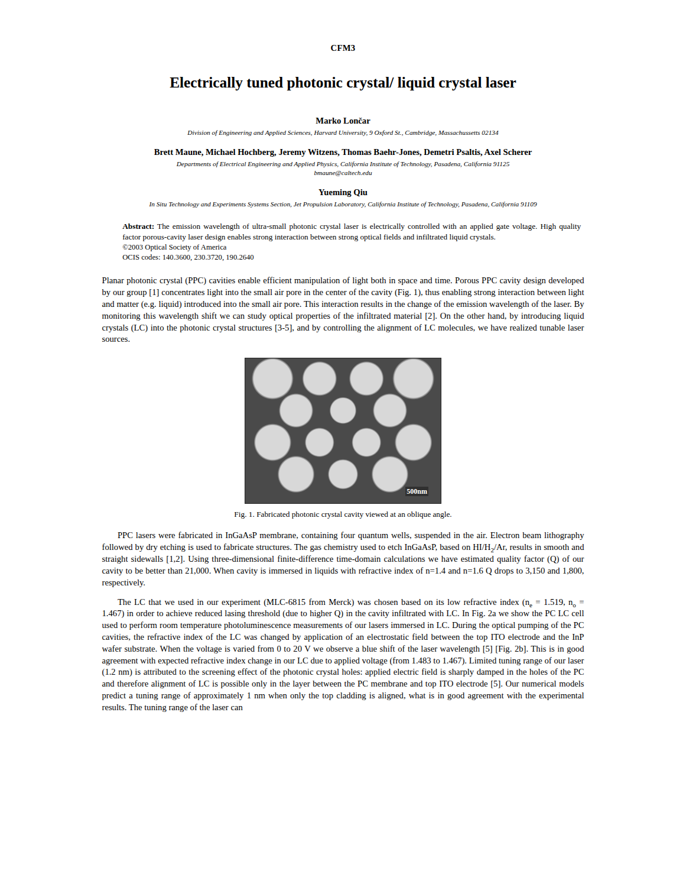CFM3
Electrically tuned photonic crystal/ liquid crystal laser
Marko Lončar
Division of Engineering and Applied Sciences, Harvard University, 9 Oxford St., Cambridge, Massachussetts 02134
Brett Maune, Michael Hochberg, Jeremy Witzens, Thomas Baehr-Jones, Demetri Psaltis, Axel Scherer
Departments of Electrical Engineering and Applied Physics, California Institute of Technology, Pasadena, California 91125
bmaune@caltech.edu
Yueming Qiu
In Situ Technology and Experiments Systems Section, Jet Propulsion Laboratory, California Institute of Technology, Pasadena, California 91109
Abstract: The emission wavelength of ultra-small photonic crystal laser is electrically controlled with an applied gate voltage. High quality factor porous-cavity laser design enables strong interaction between strong optical fields and infiltrated liquid crystals. ©2003 Optical Society of America OCIS codes: 140.3600, 230.3720, 190.2640
Planar photonic crystal (PPC) cavities enable efficient manipulation of light both in space and time. Porous PPC cavity design developed by our group [1] concentrates light into the small air pore in the center of the cavity (Fig. 1), thus enabling strong interaction between light and matter (e.g. liquid) introduced into the small air pore. This interaction results in the change of the emission wavelength of the laser. By monitoring this wavelength shift we can study optical properties of the infiltrated material [2]. On the other hand, by introducing liquid crystals (LC) into the photonic crystal structures [3-5], and by controlling the alignment of LC molecules, we have realized tunable laser sources.
500nm
Fig. 1. Fabricated photonic crystal cavity viewed at an oblique angle.
PPC lasers were fabricated in InGaAsP membrane, containing four quantum wells, suspended in the air. Electron beam lithography followed by dry etching is used to fabricate structures. The gas chemistry used to etch InGaAsP, based on HI/H2/Ar, results in smooth and straight sidewalls [1,2]. Using three-dimensional finite-difference time-domain calculations we have estimated quality factor (Q) of our cavity to be better than 21,000. When cavity is immersed in liquids with refractive index of n=1.4 and n=1.6 Q drops to 3,150 and 1,800, respectively.
The LC that we used in our experiment (MLC-6815 from Merck) was chosen based on its low refractive index (ne = 1.519, no = 1.467) in order to achieve reduced lasing threshold (due to higher Q) in the cavity infiltrated with LC. In Fig. 2a we show the PC LC cell used to perform room temperature photoluminescence measurements of our lasers immersed in LC. During the optical pumping of the PC cavities, the refractive index of the LC was changed by application of an electrostatic field between the top ITO electrode and the InP wafer substrate. When the voltage is varied from 0 to 20 V we observe a blue shift of the laser wavelength [5] [Fig. 2b]. This is in good agreement with expected refractive index change in our LC due to applied voltage (from 1.483 to 1.467). Limited tuning range of our laser (1.2 nm) is attributed to the screening effect of the photonic crystal holes: applied electric field is sharply damped in the holes of the PC and therefore alignment of LC is possible only in the layer between the PC membrane and top ITO electrode [5]. Our numerical models predict a tuning range of approximately 1 nm when only the top cladding is aligned, what is in good agreement with the experimental results. The tuning range of the laser can